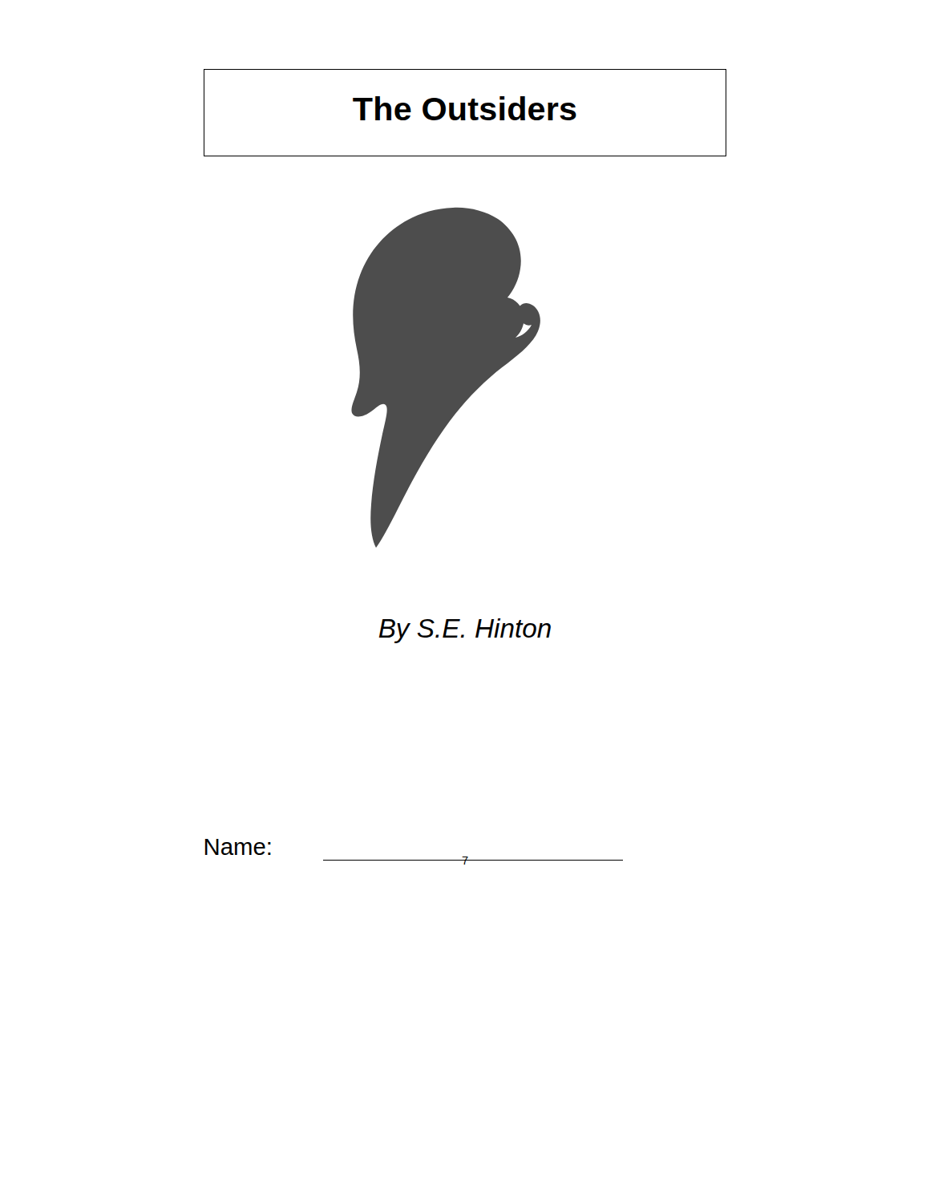The Outsiders
By S.E. Hinton
Name:
7